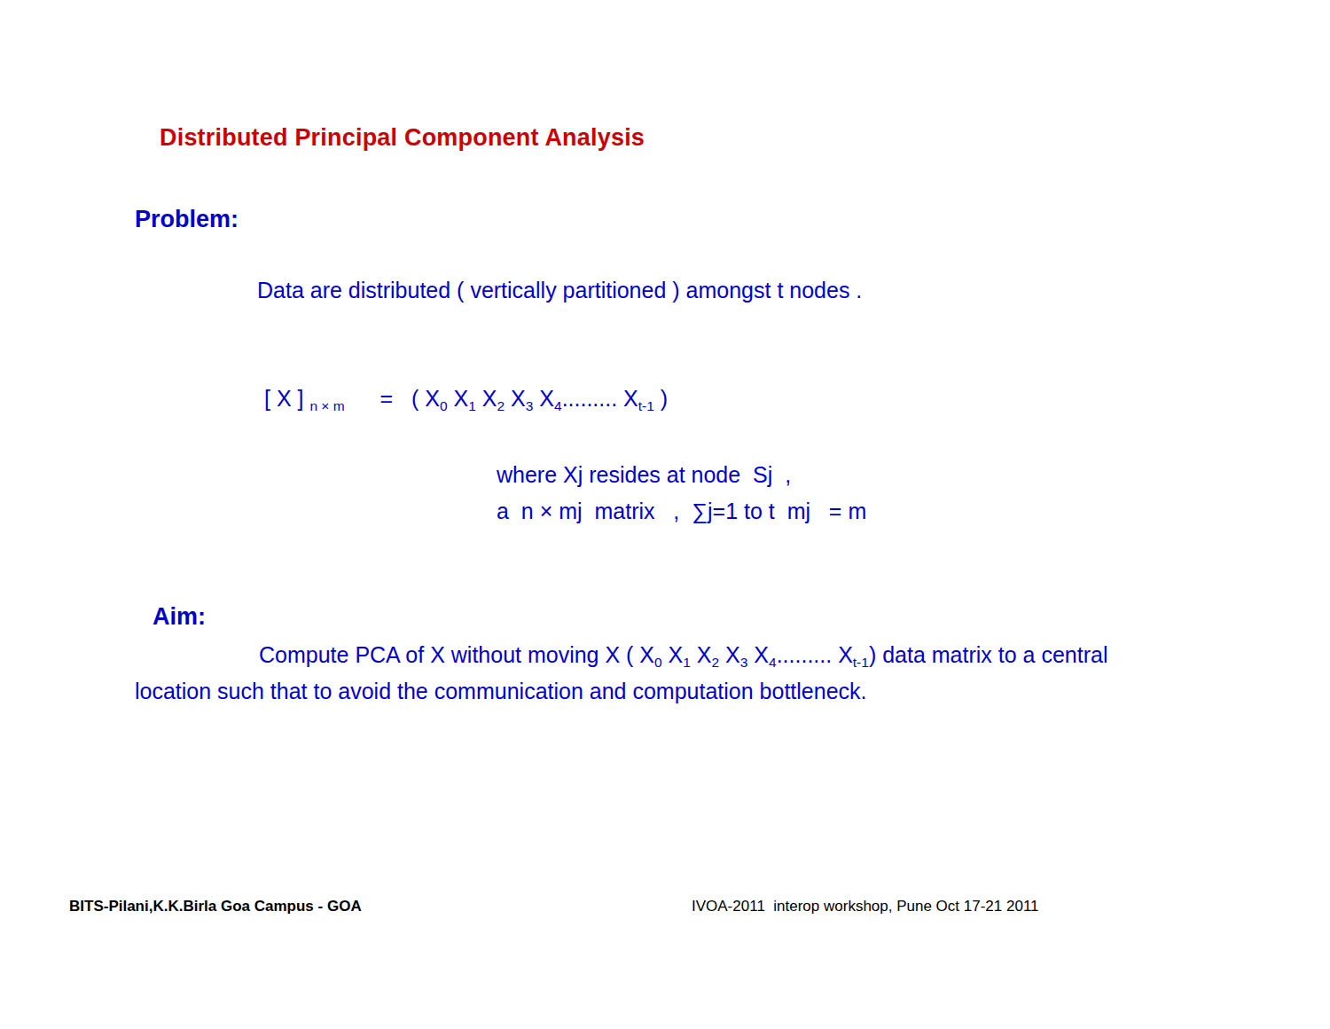Distributed Principal Component Analysis
Problem:
Data are distributed ( vertically partitioned ) amongst t nodes .
[ X ] n × m = ( X0 X1 X2 X3 X4......... Xt-1 )
where Xj resides at node Sj ,
a n × mj matrix , ∑j=1 to t mj = m
Aim:
Compute PCA of X without moving X ( X0 X1 X2 X3 X4......... Xt-1) data matrix to a central location such that to avoid the communication and computation bottleneck.
BITS-Pilani,K.K.Birla Goa Campus - GOA
IVOA-2011 interop workshop, Pune Oct 17-21 2011